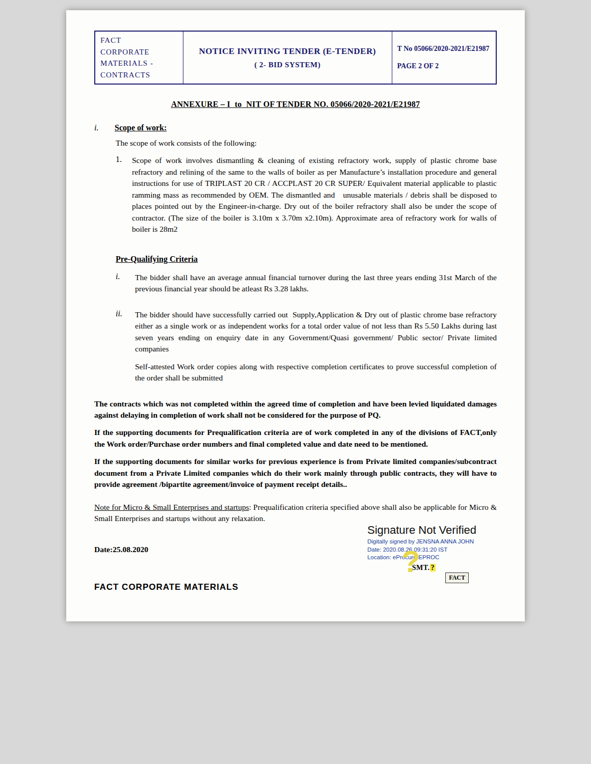| FACT CORPORATE MATERIALS - CONTRACTS | NOTICE INVITING TENDER (E-TENDER) ( 2- BID SYSTEM) | T No 05066/2020-2021/E21987 PAGE 2 OF 2 |
ANNEXURE – I to NIT OF TENDER NO. 05066/2020-2021/E21987
i.
Scope of work:
The scope of work consists of the following:
1.
Scope of work involves dismantling & cleaning of existing refractory work, supply of plastic chrome base refractory and relining of the same to the walls of boiler as per Manufacture’s installation procedure and general instructions for use of TRIPLAST 20 CR / ACCPLAST 20 CR SUPER/ Equivalent material applicable to plastic ramming mass as recommended by OEM. The dismantled and unusable materials / debris shall be disposed to places pointed out by the Engineer-in-charge. Dry out of the boiler refractory shall also be under the scope of contractor. (The size of the boiler is 3.10m x 3.70m x2.10m). Approximate area of refractory work for walls of boiler is 28m2
Pre-Qualifying Criteria
i.
The bidder shall have an average annual financial turnover during the last three years ending 31st March of the previous financial year should be atleast Rs 3.28 lakhs.
ii.
The bidder should have successfully carried out Supply,Application & Dry out of plastic chrome base refractory either as a single work or as independent works for a total order value of not less than Rs 5.50 Lakhs during last seven years ending on enquiry date in any Government/Quasi government/ Public sector/ Private limited companies
Self-attested Work order copies along with respective completion certificates to prove successful completion of the order shall be submitted
The contracts which was not completed within the agreed time of completion and have been levied liquidated damages against delaying in completion of work shall not be considered for the purpose of PQ.
If the supporting documents for Prequalification criteria are of work completed in any of the divisions of FACT,only the Work order/Purchase order numbers and final completed value and date need to be mentioned.
If the supporting documents for similar works for previous experience is from Private limited companies/subcontract document from a Private Limited companies which do their work mainly through public contracts, they will have to provide agreement /bipartite agreement/invoice of payment receipt details..
Note for Micro & Small Enterprises and startups: Prequalification criteria specified above shall also be applicable for Micro & Small Enterprises and startups without any relaxation.
Date:25.08.2020
Signature Not Verified
Digitally signed by JENSNA ANNA JOHN
Date: 2020.08.26 09:31:20 IST
Location: eProcure-EPROC
SMT.?
?
FACT CORPORATE MATERIALS
FACT